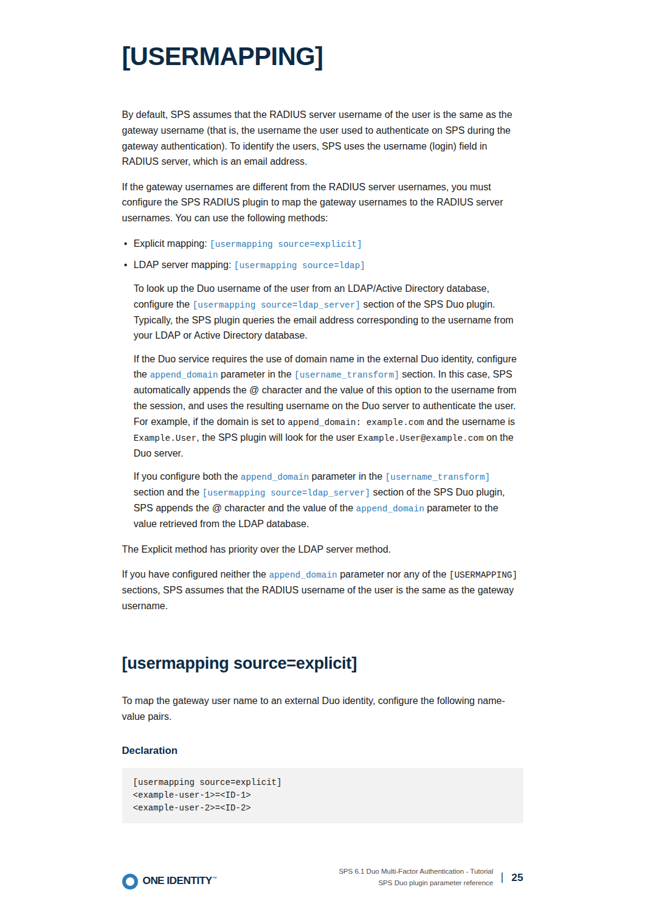[USERMAPPING]
By default, SPS assumes that the RADIUS server username of the user is the same as the gateway username (that is, the username the user used to authenticate on SPS during the gateway authentication). To identify the users, SPS uses the username (login) field in RADIUS server, which is an email address.
If the gateway usernames are different from the RADIUS server usernames, you must configure the SPS RADIUS plugin to map the gateway usernames to the RADIUS server usernames. You can use the following methods:
Explicit mapping: [usermapping source=explicit]
LDAP server mapping: [usermapping source=ldap]
To look up the Duo username of the user from an LDAP/Active Directory database, configure the [usermapping source=ldap_server] section of the SPS Duo plugin. Typically, the SPS plugin queries the email address corresponding to the username from your LDAP or Active Directory database.
If the Duo service requires the use of domain name in the external Duo identity, configure the append_domain parameter in the [username_transform] section. In this case, SPS automatically appends the @ character and the value of this option to the username from the session, and uses the resulting username on the Duo server to authenticate the user. For example, if the domain is set to append_domain: example.com and the username is Example.User, the SPS plugin will look for the user Example.User@example.com on the Duo server.
If you configure both the append_domain parameter in the [username_transform] section and the [usermapping source=ldap_server] section of the SPS Duo plugin, SPS appends the @ character and the value of the append_domain parameter to the value retrieved from the LDAP database.
The Explicit method has priority over the LDAP server method.
If you have configured neither the append_domain parameter nor any of the [USERMAPPING] sections, SPS assumes that the RADIUS username of the user is the same as the gateway username.
[usermapping source=explicit]
To map the gateway user name to an external Duo identity, configure the following name-value pairs.
Declaration
[usermapping source=explicit] <example-user-1>=<ID-1> <example-user-2>=<ID-2>
ONE IDENTITY™
SPS 6.1 Duo Multi-Factor Authentication - Tutorial
SPS Duo plugin parameter reference
25